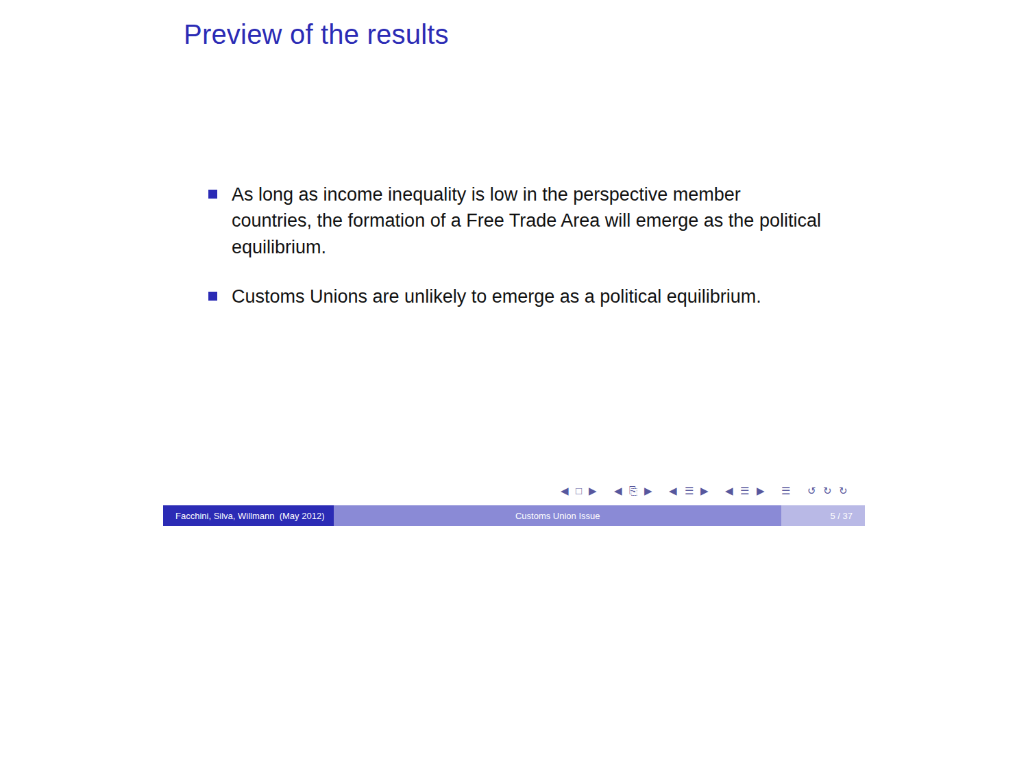Preview of the results
As long as income inequality is low in the perspective member countries, the formation of a Free Trade Area will emerge as the political equilibrium.
Customs Unions are unlikely to emerge as a political equilibrium.
◀ □ ▶ ◀ ⎘ ▶ ◀ ☰ ▶ ◀ ☰ ▶ ☰ ↺ ↻ ↻
Facchini, Silva, Willmann (May 2012)
Customs Union Issue
5 / 37